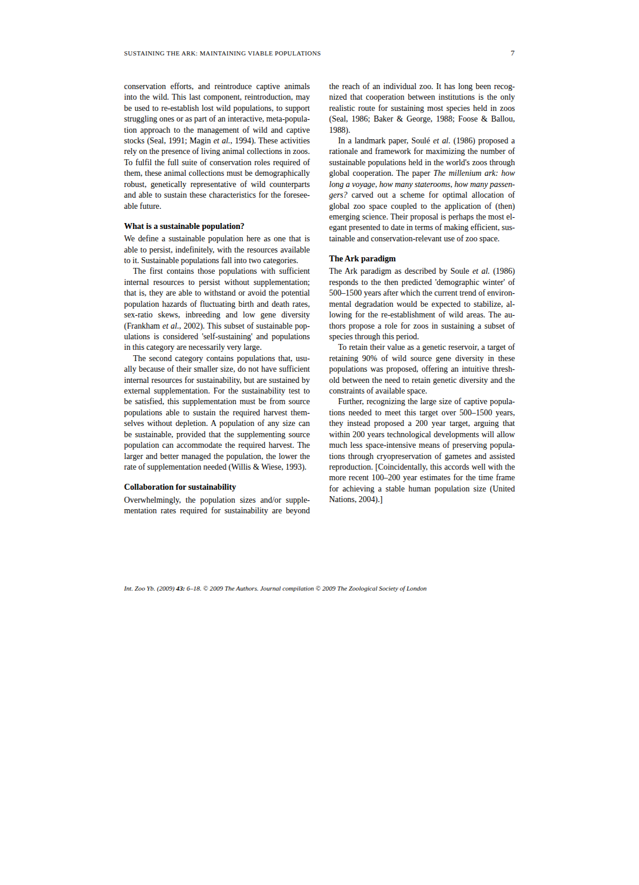Sustaining the ark: maintaining viable populations 7
conservation efforts, and reintroduce captive animals into the wild. This last component, reintroduction, may be used to re-establish lost wild populations, to support struggling ones or as part of an interactive, meta-population approach to the management of wild and captive stocks (Seal, 1991; Magin et al., 1994). These activities rely on the presence of living animal collections in zoos. To fulfil the full suite of conservation roles required of them, these animal collections must be demographically robust, genetically representative of wild counterparts and able to sustain these characteristics for the foreseeable future.
What is a sustainable population?
We define a sustainable population here as one that is able to persist, indefinitely, with the resources available to it. Sustainable populations fall into two categories.
The first contains those populations with sufficient internal resources to persist without supplementation; that is, they are able to withstand or avoid the potential population hazards of fluctuating birth and death rates, sex-ratio skews, inbreeding and low gene diversity (Frankham et al., 2002). This subset of sustainable populations is considered 'self-sustaining' and populations in this category are necessarily very large.
The second category contains populations that, usually because of their smaller size, do not have sufficient internal resources for sustainability, but are sustained by external supplementation. For the sustainability test to be satisfied, this supplementation must be from source populations able to sustain the required harvest themselves without depletion. A population of any size can be sustainable, provided that the supplementing source population can accommodate the required harvest. The larger and better managed the population, the lower the rate of supplementation needed (Willis & Wiese, 1993).
Collaboration for sustainability
Overwhelmingly, the population sizes and/or supplementation rates required for sustainability are beyond the reach of an individual zoo. It has long been recognized that cooperation between institutions is the only realistic route for sustaining most species held in zoos (Seal, 1986; Baker & George, 1988; Foose & Ballou, 1988).
In a landmark paper, Soulé et al. (1986) proposed a rationale and framework for maximizing the number of sustainable populations held in the world's zoos through global cooperation. The paper The millenium ark: how long a voyage, how many staterooms, how many passengers? carved out a scheme for optimal allocation of global zoo space coupled to the application of (then) emerging science. Their proposal is perhaps the most elegant presented to date in terms of making efficient, sustainable and conservation-relevant use of zoo space.
The Ark paradigm
The Ark paradigm as described by Soule et al. (1986) responds to the then predicted 'demographic winter' of 500–1500 years after which the current trend of environmental degradation would be expected to stabilize, allowing for the re-establishment of wild areas. The authors propose a role for zoos in sustaining a subset of species through this period.
To retain their value as a genetic reservoir, a target of retaining 90% of wild source gene diversity in these populations was proposed, offering an intuitive threshold between the need to retain genetic diversity and the constraints of available space.
Further, recognizing the large size of captive populations needed to meet this target over 500–1500 years, they instead proposed a 200 year target, arguing that within 200 years technological developments will allow much less space-intensive means of preserving populations through cryopreservation of gametes and assisted reproduction. [Coincidentally, this accords well with the more recent 100–200 year estimates for the time frame for achieving a stable human population size (United Nations, 2004).]
Int. Zoo Yb. (2009) 43: 6–18. © 2009 The Authors. Journal compilation © 2009 The Zoological Society of London